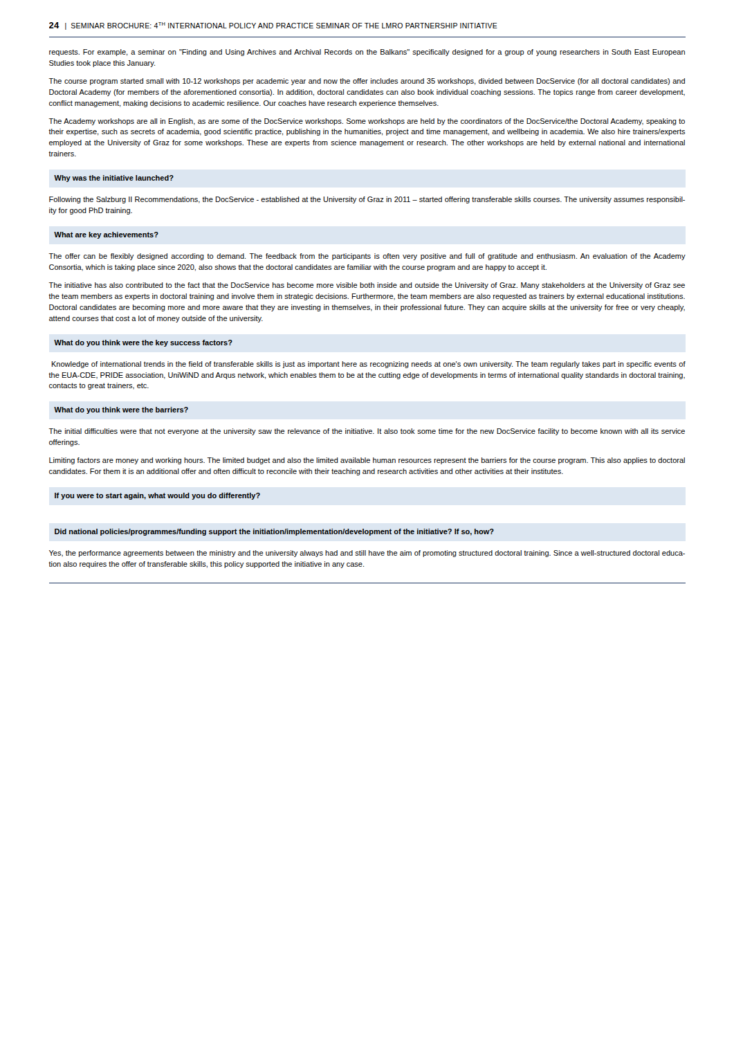24|SEMINAR BROCHURE: 4TH INTERNATIONAL POLICY AND PRACTICE SEMINAR OF THE LMRO PARTNERSHIP INITIATIVE
requests. For example, a seminar on "Finding and Using Archives and Archival Records on the Balkans" specifically designed for a group of young researchers in South East European Studies took place this January.
The course program started small with 10-12 workshops per academic year and now the offer includes around 35 workshops, divided between DocService (for all doctoral candidates) and Doctoral Academy (for members of the aforementioned consortia). In addition, doctoral candidates can also book individual coaching sessions. The topics range from career development, conflict management, making decisions to academic resilience. Our coaches have research experience themselves.
The Academy workshops are all in English, as are some of the DocService workshops. Some workshops are held by the coordinators of the DocService/the Doctoral Academy, speaking to their expertise, such as secrets of academia, good scientific practice, publishing in the humanities, project and time management, and wellbeing in academia. We also hire trainers/experts employed at the University of Graz for some workshops. These are experts from science management or research. The other workshops are held by external national and international trainers.
Why was the initiative launched?
Following the Salzburg II Recommendations, the DocService - established at the University of Graz in 2011 – started offering transferable skills courses. The university assumes responsibility for good PhD training.
What are key achievements?
The offer can be flexibly designed according to demand. The feedback from the participants is often very positive and full of gratitude and enthusiasm. An evaluation of the Academy Consortia, which is taking place since 2020, also shows that the doctoral candidates are familiar with the course program and are happy to accept it.
The initiative has also contributed to the fact that the DocService has become more visible both inside and outside the University of Graz. Many stakeholders at the University of Graz see the team members as experts in doctoral training and involve them in strategic decisions. Furthermore, the team members are also requested as trainers by external educational institutions. Doctoral candidates are becoming more and more aware that they are investing in themselves, in their professional future. They can acquire skills at the university for free or very cheaply, attend courses that cost a lot of money outside of the university.
What do you think were the key success factors?
Knowledge of international trends in the field of transferable skills is just as important here as recognizing needs at one's own university. The team regularly takes part in specific events of the EUA-CDE, PRIDE association, UniWiND and Arqus network, which enables them to be at the cutting edge of developments in terms of international quality standards in doctoral training, contacts to great trainers, etc.
What do you think were the barriers?
The initial difficulties were that not everyone at the university saw the relevance of the initiative. It also took some time for the new DocService facility to become known with all its service offerings.
Limiting factors are money and working hours. The limited budget and also the limited available human resources represent the barriers for the course program. This also applies to doctoral candidates. For them it is an additional offer and often difficult to reconcile with their teaching and research activities and other activities at their institutes.
If you were to start again, what would you do differently?
Did national policies/programmes/funding support the initiation/implementation/development of the initiative? If so, how?
Yes, the performance agreements between the ministry and the university always had and still have the aim of promoting structured doctoral training. Since a well-structured doctoral education also requires the offer of transferable skills, this policy supported the initiative in any case.